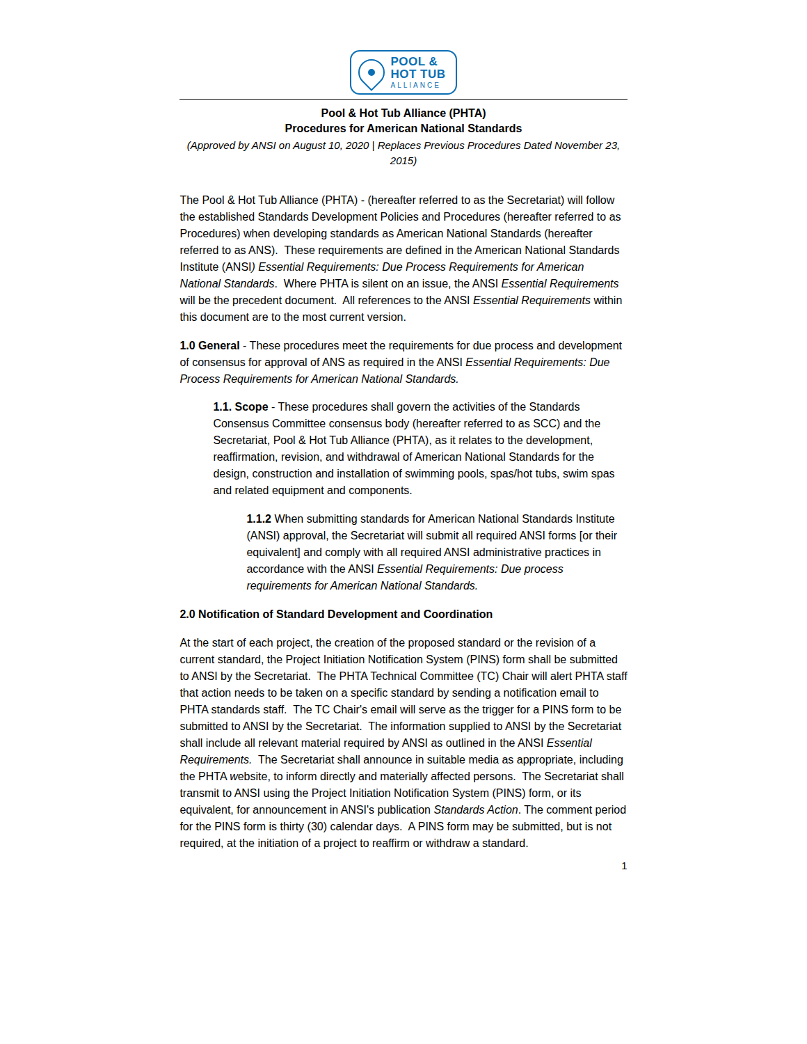POOL &HOT TUB ALLIANCE
Pool & Hot Tub Alliance (PHTA)
Procedures for American National Standards
(Approved by ANSI on August 10, 2020 | Replaces Previous Procedures Dated November 23, 2015)
The Pool & Hot Tub Alliance (PHTA) - (hereafter referred to as the Secretariat) will follow the established Standards Development Policies and Procedures (hereafter referred to as Procedures) when developing standards as American National Standards (hereafter referred to as ANS). These requirements are defined in the American National Standards Institute (ANSI) Essential Requirements: Due Process Requirements for American National Standards. Where PHTA is silent on an issue, the ANSI Essential Requirements will be the precedent document. All references to the ANSI Essential Requirements within this document are to the most current version.
1.0 General - These procedures meet the requirements for due process and development of consensus for approval of ANS as required in the ANSI Essential Requirements: Due Process Requirements for American National Standards.
1.1. Scope - These procedures shall govern the activities of the Standards Consensus Committee consensus body (hereafter referred to as SCC) and the Secretariat, Pool & Hot Tub Alliance (PHTA), as it relates to the development, reaffirmation, revision, and withdrawal of American National Standards for the design, construction and installation of swimming pools, spas/hot tubs, swim spas and related equipment and components.
1.1.2 When submitting standards for American National Standards Institute (ANSI) approval, the Secretariat will submit all required ANSI forms [or their equivalent] and comply with all required ANSI administrative practices in accordance with the ANSI Essential Requirements: Due process requirements for American National Standards.
2.0 Notification of Standard Development and Coordination
At the start of each project, the creation of the proposed standard or the revision of a current standard, the Project Initiation Notification System (PINS) form shall be submitted to ANSI by the Secretariat. The PHTA Technical Committee (TC) Chair will alert PHTA staff that action needs to be taken on a specific standard by sending a notification email to PHTA standards staff. The TC Chair's email will serve as the trigger for a PINS form to be submitted to ANSI by the Secretariat. The information supplied to ANSI by the Secretariat shall include all relevant material required by ANSI as outlined in the ANSI Essential Requirements. The Secretariat shall announce in suitable media as appropriate, including the PHTA website, to inform directly and materially affected persons. The Secretariat shall transmit to ANSI using the Project Initiation Notification System (PINS) form, or its equivalent, for announcement in ANSI's publication Standards Action. The comment period for the PINS form is thirty (30) calendar days. A PINS form may be submitted, but is not required, at the initiation of a project to reaffirm or withdraw a standard.
1